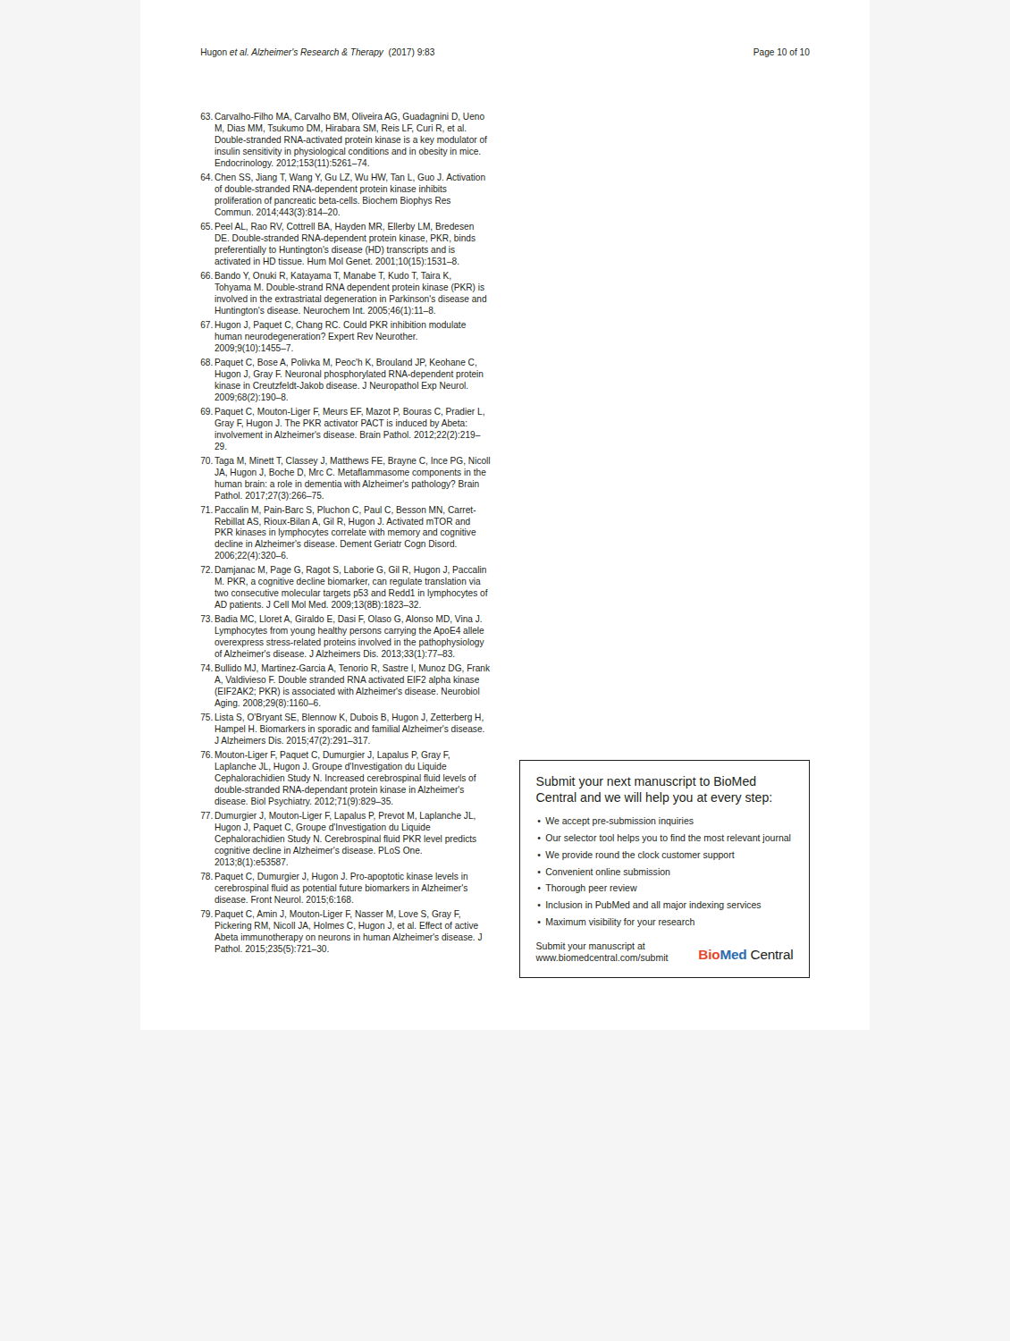Hugon et al. Alzheimer's Research & Therapy (2017) 9:83
Page 10 of 10
63. Carvalho-Filho MA, Carvalho BM, Oliveira AG, Guadagnini D, Ueno M, Dias MM, Tsukumo DM, Hirabara SM, Reis LF, Curi R, et al. Double-stranded RNA-activated protein kinase is a key modulator of insulin sensitivity in physiological conditions and in obesity in mice. Endocrinology. 2012;153(11):5261–74.
64. Chen SS, Jiang T, Wang Y, Gu LZ, Wu HW, Tan L, Guo J. Activation of double-stranded RNA-dependent protein kinase inhibits proliferation of pancreatic beta-cells. Biochem Biophys Res Commun. 2014;443(3):814–20.
65. Peel AL, Rao RV, Cottrell BA, Hayden MR, Ellerby LM, Bredesen DE. Double-stranded RNA-dependent protein kinase, PKR, binds preferentially to Huntington's disease (HD) transcripts and is activated in HD tissue. Hum Mol Genet. 2001;10(15):1531–8.
66. Bando Y, Onuki R, Katayama T, Manabe T, Kudo T, Taira K, Tohyama M. Double-strand RNA dependent protein kinase (PKR) is involved in the extrastriatal degeneration in Parkinson's disease and Huntington's disease. Neurochem Int. 2005;46(1):11–8.
67. Hugon J, Paquet C, Chang RC. Could PKR inhibition modulate human neurodegeneration? Expert Rev Neurother. 2009;9(10):1455–7.
68. Paquet C, Bose A, Polivka M, Peoc'h K, Brouland JP, Keohane C, Hugon J, Gray F. Neuronal phosphorylated RNA-dependent protein kinase in Creutzfeldt-Jakob disease. J Neuropathol Exp Neurol. 2009;68(2):190–8.
69. Paquet C, Mouton-Liger F, Meurs EF, Mazot P, Bouras C, Pradier L, Gray F, Hugon J. The PKR activator PACT is induced by Abeta: involvement in Alzheimer's disease. Brain Pathol. 2012;22(2):219–29.
70. Taga M, Minett T, Classey J, Matthews FE, Brayne C, Ince PG, Nicoll JA, Hugon J, Boche D, Mrc C. Metaflammasome components in the human brain: a role in dementia with Alzheimer's pathology? Brain Pathol. 2017;27(3):266–75.
71. Paccalin M, Pain-Barc S, Pluchon C, Paul C, Besson MN, Carret-Rebillat AS, Rioux-Bilan A, Gil R, Hugon J. Activated mTOR and PKR kinases in lymphocytes correlate with memory and cognitive decline in Alzheimer's disease. Dement Geriatr Cogn Disord. 2006;22(4):320–6.
72. Damjanac M, Page G, Ragot S, Laborie G, Gil R, Hugon J, Paccalin M. PKR, a cognitive decline biomarker, can regulate translation via two consecutive molecular targets p53 and Redd1 in lymphocytes of AD patients. J Cell Mol Med. 2009;13(8B):1823–32.
73. Badia MC, Lloret A, Giraldo E, Dasi F, Olaso G, Alonso MD, Vina J. Lymphocytes from young healthy persons carrying the ApoE4 allele overexpress stress-related proteins involved in the pathophysiology of Alzheimer's disease. J Alzheimers Dis. 2013;33(1):77–83.
74. Bullido MJ, Martinez-Garcia A, Tenorio R, Sastre I, Munoz DG, Frank A, Valdivieso F. Double stranded RNA activated EIF2 alpha kinase (EIF2AK2; PKR) is associated with Alzheimer's disease. Neurobiol Aging. 2008;29(8):1160–6.
75. Lista S, O'Bryant SE, Blennow K, Dubois B, Hugon J, Zetterberg H, Hampel H. Biomarkers in sporadic and familial Alzheimer's disease. J Alzheimers Dis. 2015;47(2):291–317.
76. Mouton-Liger F, Paquet C, Dumurgier J, Lapalus P, Gray F, Laplanche JL, Hugon J. Groupe d'Investigation du Liquide Cephalorachidien Study N. Increased cerebrospinal fluid levels of double-stranded RNA-dependant protein kinase in Alzheimer's disease. Biol Psychiatry. 2012;71(9):829–35.
77. Dumurgier J, Mouton-Liger F, Lapalus P, Prevot M, Laplanche JL, Hugon J, Paquet C, Groupe d'Investigation du Liquide Cephalorachidien Study N. Cerebrospinal fluid PKR level predicts cognitive decline in Alzheimer's disease. PLoS One. 2013;8(1):e53587.
78. Paquet C, Dumurgier J, Hugon J. Pro-apoptotic kinase levels in cerebrospinal fluid as potential future biomarkers in Alzheimer's disease. Front Neurol. 2015;6:168.
79. Paquet C, Amin J, Mouton-Liger F, Nasser M, Love S, Gray F, Pickering RM, Nicoll JA, Holmes C, Hugon J, et al. Effect of active Abeta immunotherapy on neurons in human Alzheimer's disease. J Pathol. 2015;235(5):721–30.
Submit your next manuscript to BioMed Central and we will help you at every step:
We accept pre-submission inquiries
Our selector tool helps you to find the most relevant journal
We provide round the clock customer support
Convenient online submission
Thorough peer review
Inclusion in PubMed and all major indexing services
Maximum visibility for your research
Submit your manuscript at
www.biomedcentral.com/submit
Bio Med Central